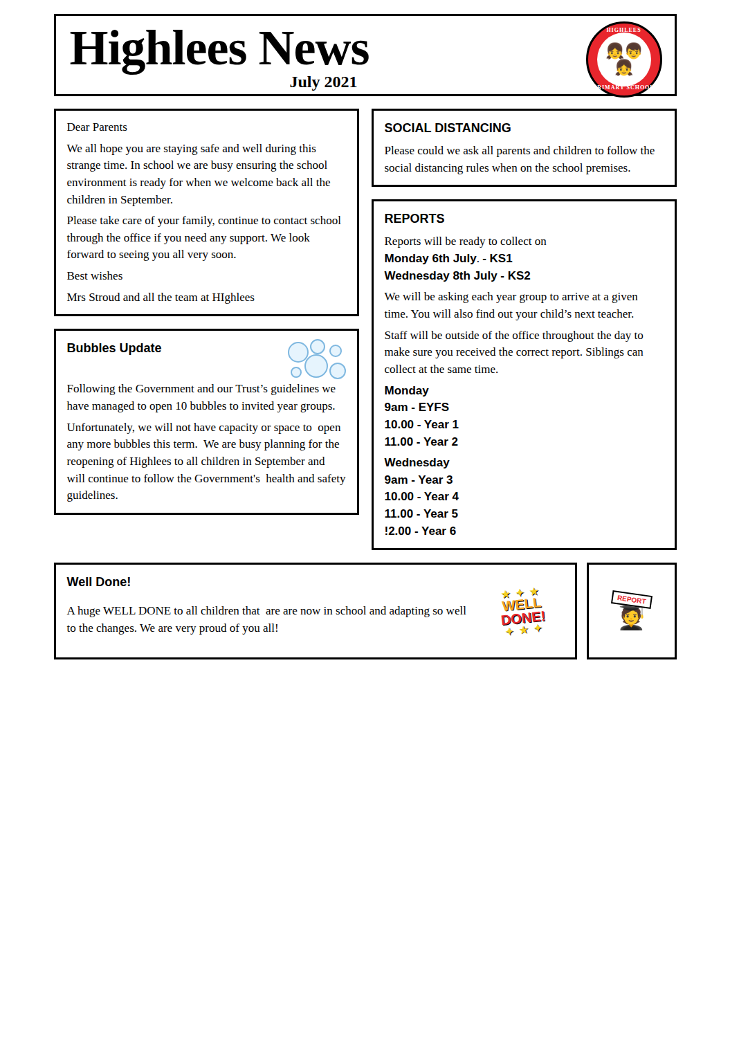Highlees News
July 2021
HIGHLEES
👧👦👧
PRIMARY SCHOOL
Dear Parents
We all hope you are staying safe and well during this strange time. In school we are busy ensuring the school environment is ready for when we welcome back all the children in September.
Please take care of your family, continue to contact school through the office if you need any support. We look forward to seeing you all very soon.
Best wishes
Mrs Stroud and all the team at HIghlees
Bubbles Update
Following the Government and our Trust’s guidelines we have managed to open 10 bubbles to invited year groups.
Unfortunately, we will not have capacity or space to open any more bubbles this term. We are busy planning for the reopening of Highlees to all children in September and will continue to follow the Government's health and safety guidelines.
SOCIAL DISTANCING
Please could we ask all parents and children to follow the social distancing rules when on the school premises.
REPORTS
Reports will be ready to collect on
Monday 6th July. - KS1
Wednesday 8th July - KS2
We will be asking each year group to arrive at a given time. You will also find out your child’s next teacher.
Staff will be outside of the office throughout the day to make sure you received the correct report. Siblings can collect at the same time.
Monday
9am - EYFS
10.00 - Year 1
11.00 - Year 2
Wednesday
9am - Year 3
10.00 - Year 4
11.00 - Year 5
!2.00 - Year 6
Well Done!
A huge WELL DONE to all children that are are now in school and adapting so well to the changes. We are very proud of you all!
★ ✦ ★
WELL
DONE!
✦ ★ ✦
REPORT
🧑‍🎓